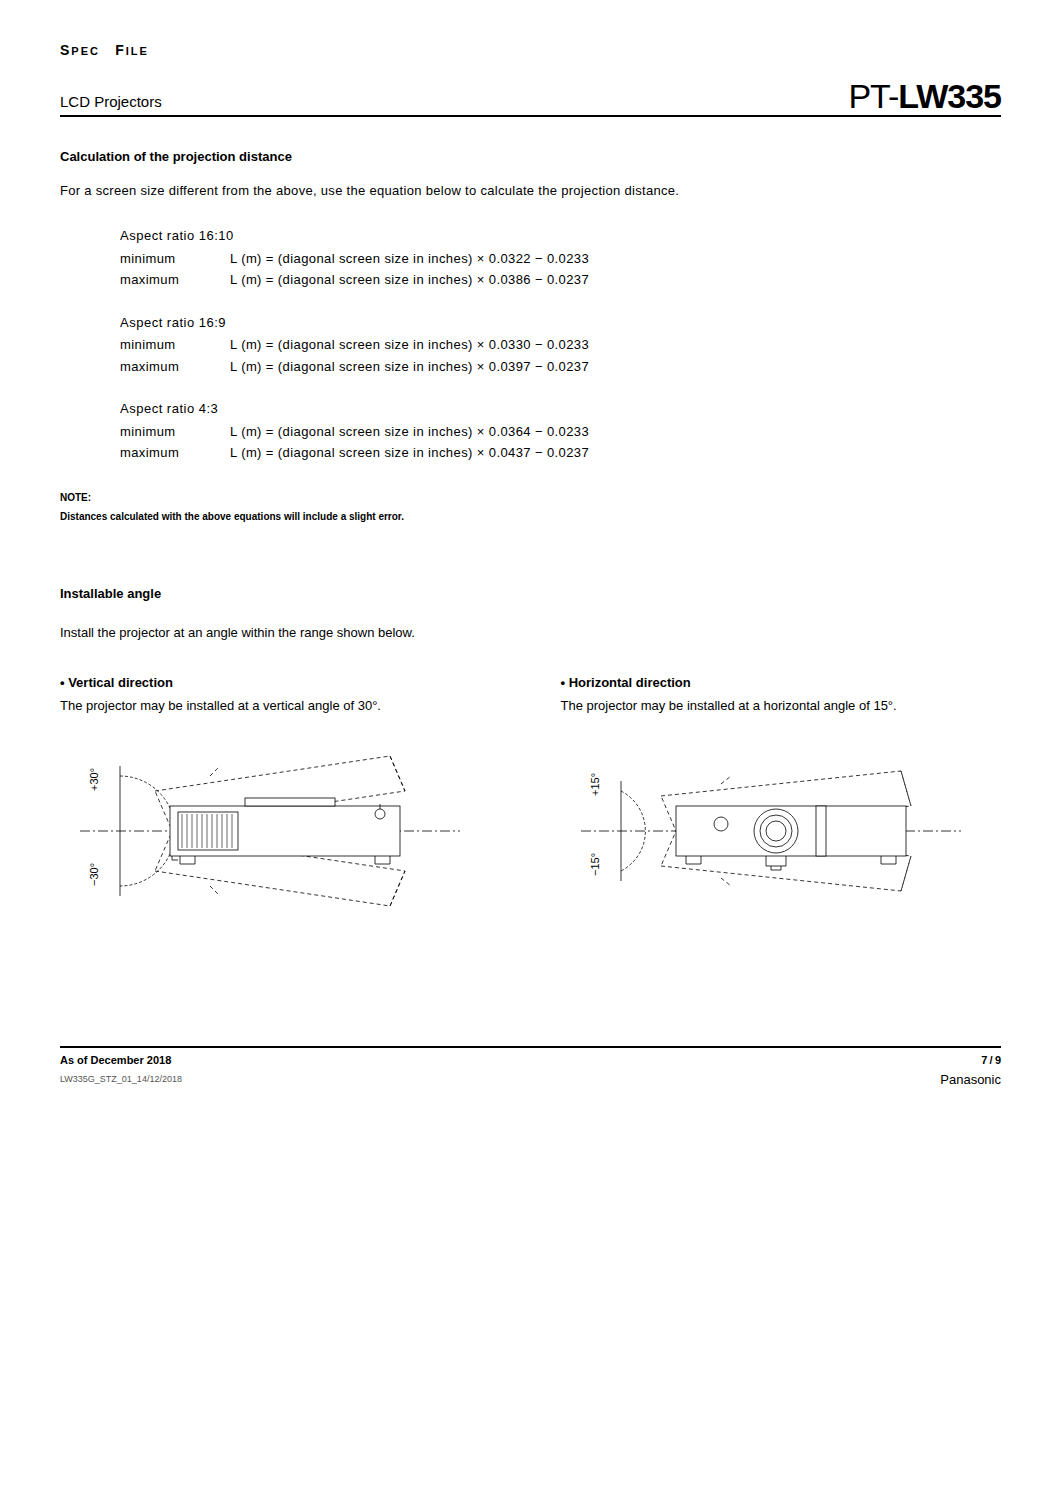SPEC FILE
LCD Projectors
PT-LW335
Calculation of the projection distance
For a screen size different from the above, use the equation below to calculate the projection distance.
Aspect ratio 16:10
| minimum | L (m) = (diagonal screen size in inches) × 0.0322 − 0.0233 |
| maximum | L (m) = (diagonal screen size in inches) × 0.0386 − 0.0237 |
Aspect ratio 16:9
| minimum | L (m) = (diagonal screen size in inches) × 0.0330 − 0.0233 |
| maximum | L (m) = (diagonal screen size in inches) × 0.0397 − 0.0237 |
Aspect ratio 4:3
| minimum | L (m) = (diagonal screen size in inches) × 0.0364 − 0.0233 |
| maximum | L (m) = (diagonal screen size in inches) × 0.0437 − 0.0237 |
NOTE:
Distances calculated with the above equations will include a slight error.
Installable angle
Install the projector at an angle within the range shown below.
• Vertical direction
The projector may be installed at a vertical angle of 30°.
+30° −30°
• Horizontal direction
The projector may be installed at a horizontal angle of 15°.
+15° −15°
As of December 2018
7 / 9
LW335G_STZ_01_14/12/2018
Panasonic